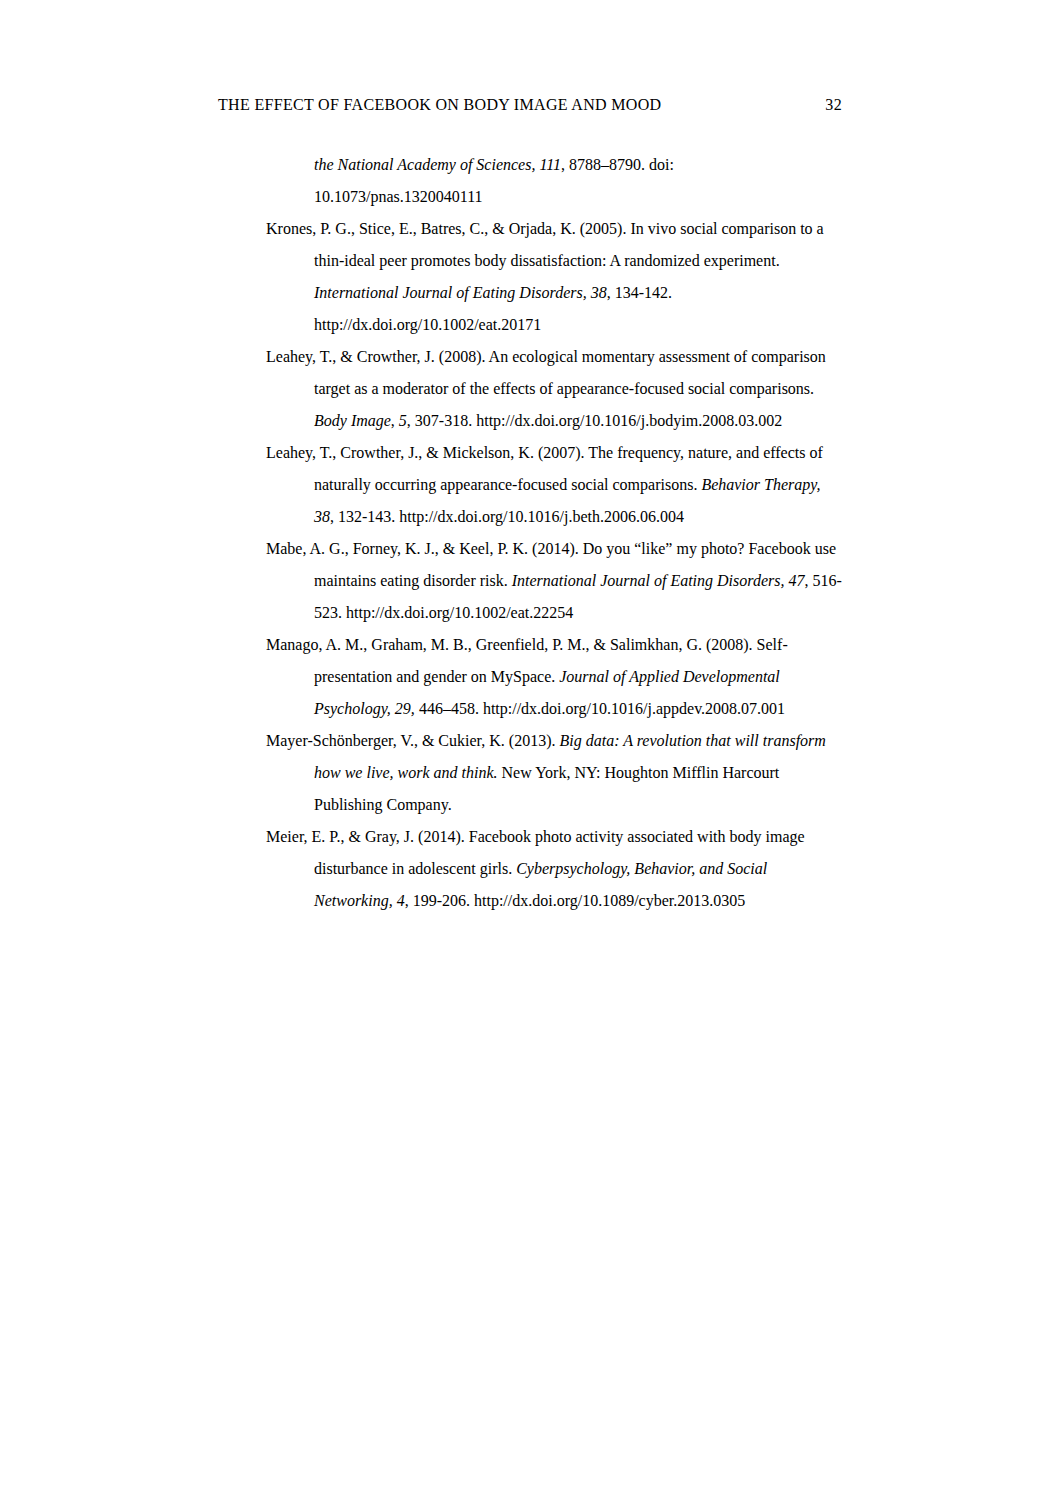The Effect of Facebook on Body Image and Mood 32
the National Academy of Sciences, 111, 8788–8790. doi: 10.1073/pnas.1320040111
Krones, P. G., Stice, E., Batres, C., & Orjada, K. (2005). In vivo social comparison to a thin-ideal peer promotes body dissatisfaction: A randomized experiment. International Journal of Eating Disorders, 38, 134-142. http://dx.doi.org/10.1002/eat.20171
Leahey, T., & Crowther, J. (2008). An ecological momentary assessment of comparison target as a moderator of the effects of appearance-focused social comparisons. Body Image, 5, 307-318. http://dx.doi.org/10.1016/j.bodyim.2008.03.002
Leahey, T., Crowther, J., & Mickelson, K. (2007). The frequency, nature, and effects of naturally occurring appearance-focused social comparisons. Behavior Therapy, 38, 132-143. http://dx.doi.org/10.1016/j.beth.2006.06.004
Mabe, A. G., Forney, K. J., & Keel, P. K. (2014). Do you “like” my photo? Facebook use maintains eating disorder risk. International Journal of Eating Disorders, 47, 516-523. http://dx.doi.org/10.1002/eat.22254
Manago, A. M., Graham, M. B., Greenfield, P. M., & Salimkhan, G. (2008). Self-presentation and gender on MySpace. Journal of Applied Developmental Psychology, 29, 446–458. http://dx.doi.org/10.1016/j.appdev.2008.07.001
Mayer-Schönberger, V., & Cukier, K. (2013). Big data: A revolution that will transform how we live, work and think. New York, NY: Houghton Mifflin Harcourt Publishing Company.
Meier, E. P., & Gray, J. (2014). Facebook photo activity associated with body image disturbance in adolescent girls. Cyberpsychology, Behavior, and Social Networking, 4, 199-206. http://dx.doi.org/10.1089/cyber.2013.0305